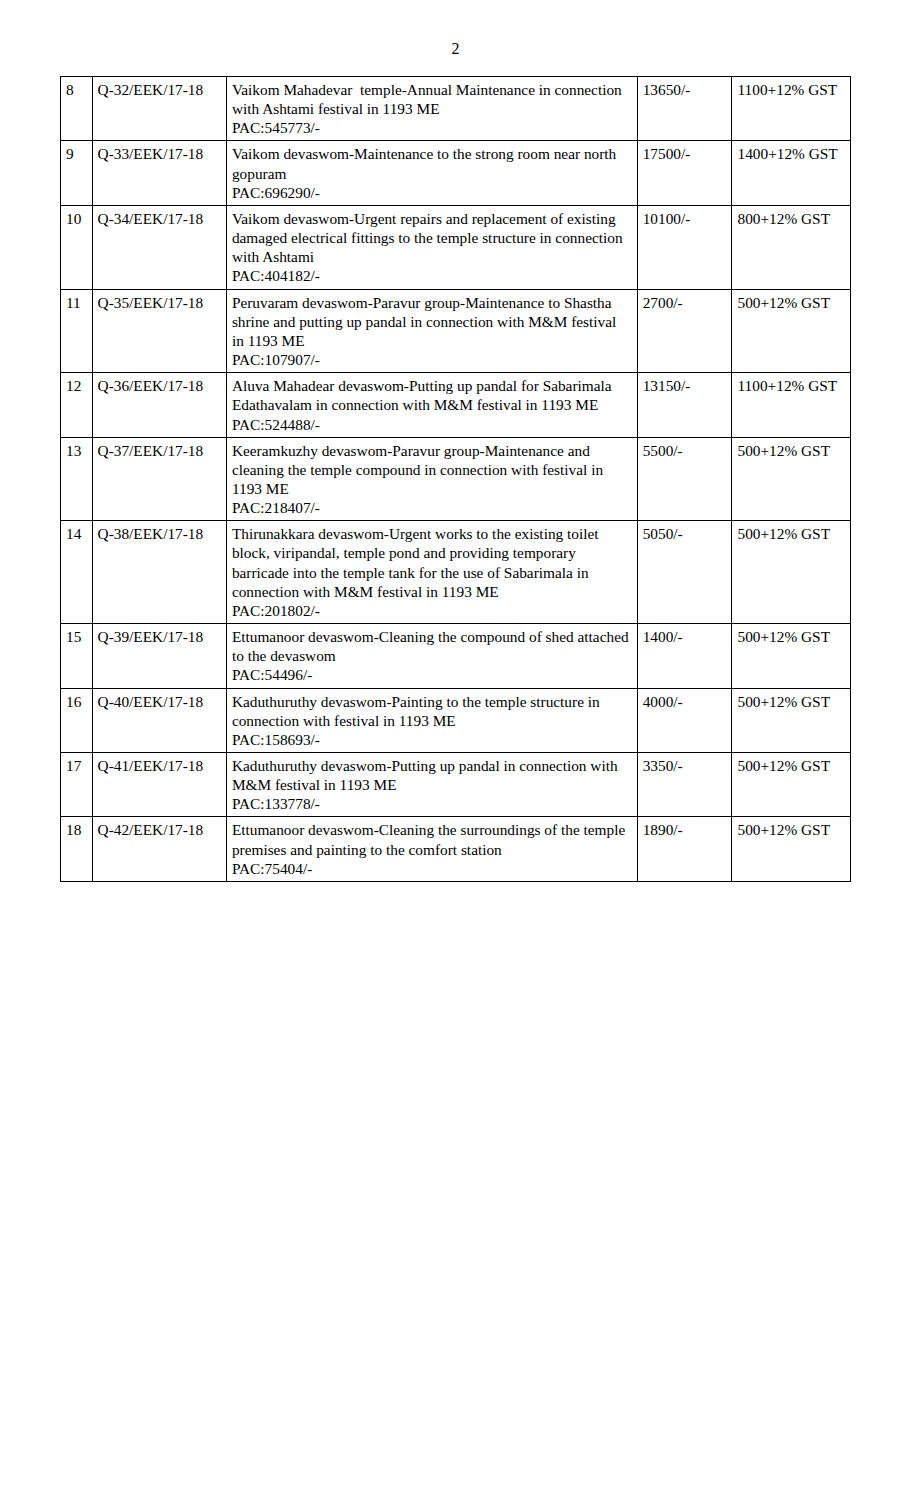2
| 8 | Q-32/EEK/17-18 | Vaikom Mahadevar temple-Annual Maintenance in connection with Ashtami festival in 1193 ME PAC:545773/- | 13650/- | 1100+12% GST |
| 9 | Q-33/EEK/17-18 | Vaikom devaswom-Maintenance to the strong room near north gopuram PAC:696290/- | 17500/- | 1400+12% GST |
| 10 | Q-34/EEK/17-18 | Vaikom devaswom-Urgent repairs and replacement of existing damaged electrical fittings to the temple structure in connection with Ashtami PAC:404182/- | 10100/- | 800+12% GST |
| 11 | Q-35/EEK/17-18 | Peruvaram devaswom-Paravur group-Maintenance to Shastha shrine and putting up pandal in connection with M&M festival in 1193 ME PAC:107907/- | 2700/- | 500+12% GST |
| 12 | Q-36/EEK/17-18 | Aluva Mahadear devaswom-Putting up pandal for Sabarimala Edathavalam in connection with M&M festival in 1193 ME PAC:524488/- | 13150/- | 1100+12% GST |
| 13 | Q-37/EEK/17-18 | Keeramkuzhy devaswom-Paravur group-Maintenance and cleaning the temple compound in connection with festival in 1193 ME PAC:218407/- | 5500/- | 500+12% GST |
| 14 | Q-38/EEK/17-18 | Thirunakkara devaswom-Urgent works to the existing toilet block, viripandal, temple pond and providing temporary barricade into the temple tank for the use of Sabarimala in connection with M&M festival in 1193 ME PAC:201802/- | 5050/- | 500+12% GST |
| 15 | Q-39/EEK/17-18 | Ettumanoor devaswom-Cleaning the compound of shed attached to the devaswom PAC:54496/- | 1400/- | 500+12% GST |
| 16 | Q-40/EEK/17-18 | Kaduthuruthy devaswom-Painting to the temple structure in connection with festival in 1193 ME PAC:158693/- | 4000/- | 500+12% GST |
| 17 | Q-41/EEK/17-18 | Kaduthuruthy devaswom-Putting up pandal in connection with M&M festival in 1193 ME PAC:133778/- | 3350/- | 500+12% GST |
| 18 | Q-42/EEK/17-18 | Ettumanoor devaswom-Cleaning the surroundings of the temple premises and painting to the comfort station PAC:75404/- | 1890/- | 500+12% GST |